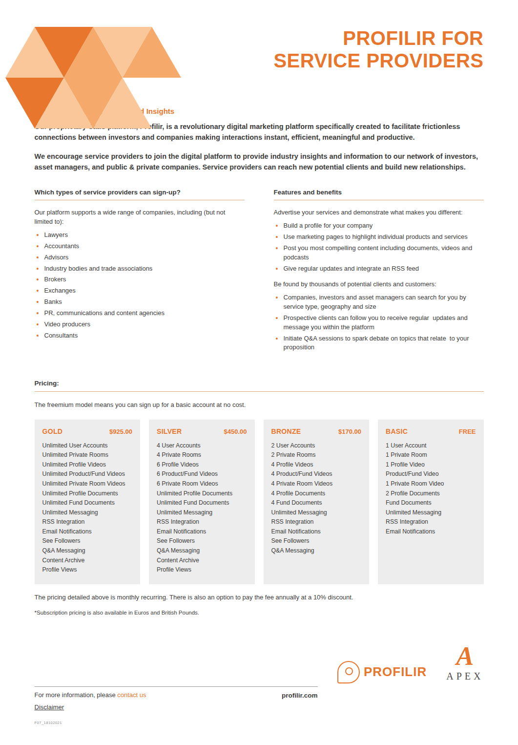PROFILIR FOR SERVICE PROVIDERS
Connecting People, Capital and Insights
Our proprietary SaaS platform, Profilir, is a revolutionary digital marketing platform specifically created to facilitate frictionless connections between investors and companies making interactions instant, efficient, meaningful and productive.
We encourage service providers to join the digital platform to provide industry insights and information to our network of investors, asset managers, and public & private companies. Service providers can reach new potential clients and build new relationships.
Which types of service providers can sign-up?
Our platform supports a wide range of companies, including (but not limited to):
Lawyers
Accountants
Advisors
Industry bodies and trade associations
Brokers
Exchanges
Banks
PR, communications and content agencies
Video producers
Consultants
Features and benefits
Advertise your services and demonstrate what makes you different:
Build a profile for your company
Use marketing pages to highlight individual products and services
Post you most compelling content including documents, videos and podcasts
Give regular updates and integrate an RSS feed
Be found by thousands of potential clients and customers:
Companies, investors and asset managers can search for you by service type, geography and size
Prospective clients can follow you to receive regular updates and message you within the platform
Initiate Q&A sessions to spark debate on topics that relate to your proposition
Pricing:
The freemium model means you can sign up for a basic account at no cost.
GOLD $925.00
Unlimited User Accounts
Unlimited Private Rooms
Unlimited Profile Videos
Unlimited Product/Fund Videos
Unlimited Private Room Videos
Unlimited Profile Documents
Unlimited Fund Documents
Unlimited Messaging
RSS Integration
Email Notifications
See Followers
Q&A Messaging
Content Archive
Profile Views
SILVER $450.00
4 User Accounts
4 Private Rooms
6 Profile Videos
6 Product/Fund Videos
6 Private Room Videos
Unlimited Profile Documents
Unlimited Fund Documents
Unlimited Messaging
RSS Integration
Email Notifications
See Followers
Q&A Messaging
Content Archive
Profile Views
BRONZE $170.00
2 User Accounts
2 Private Rooms
4 Profile Videos
4 Product/Fund Videos
4 Private Room Videos
4 Profile Documents
4 Fund Documents
Unlimited Messaging
RSS Integration
Email Notifications
See Followers
Q&A Messaging
BASIC FREE
1 User Account
1 Private Room
1 Profile Video
Product/Fund Video
1 Private Room Video
2 Profile Documents
Fund Documents
Unlimited Messaging
RSS Integration
Email Notifications
The pricing detailed above is monthly recurring. There is also an option to pay the fee annually at a 10% discount.
*Subscription pricing is also available in Euros and British Pounds.
PROFILIR
A
APEX
For more information, please contact us
profilir.com
Disclaimer
F07_18102021